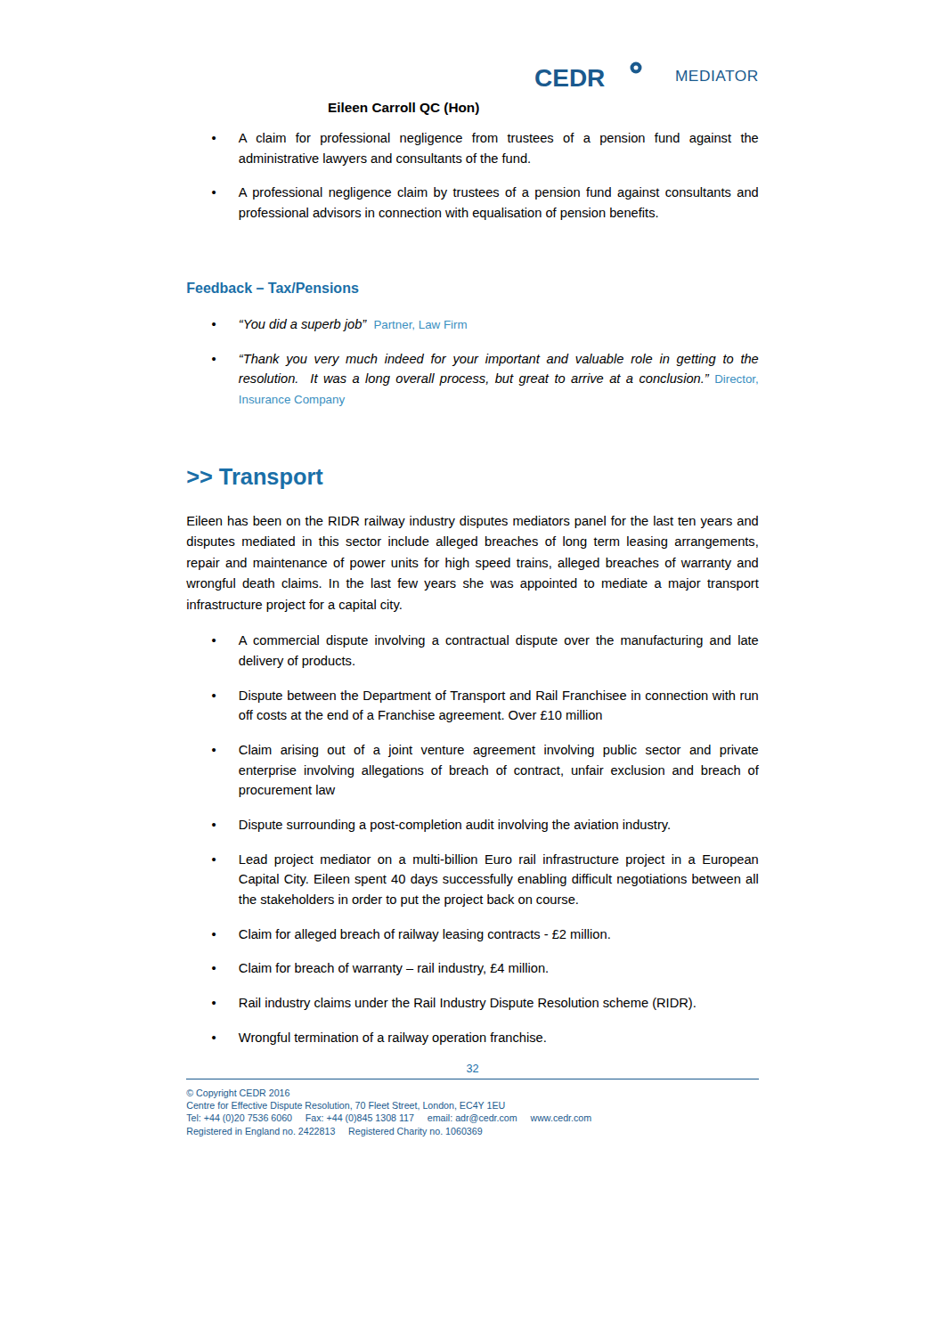Eileen Carroll QC (Hon)
CEDR MEDIATOR
A claim for professional negligence from trustees of a pension fund against the administrative lawyers and consultants of the fund.
A professional negligence claim by trustees of a pension fund against consultants and professional advisors in connection with equalisation of pension benefits.
Feedback – Tax/Pensions
“You did a superb job” Partner, Law Firm
“Thank you very much indeed for your important and valuable role in getting to the resolution. It was a long overall process, but great to arrive at a conclusion.” Director, Insurance Company
>> Transport
Eileen has been on the RIDR railway industry disputes mediators panel for the last ten years and disputes mediated in this sector include alleged breaches of long term leasing arrangements, repair and maintenance of power units for high speed trains, alleged breaches of warranty and wrongful death claims. In the last few years she was appointed to mediate a major transport infrastructure project for a capital city.
A commercial dispute involving a contractual dispute over the manufacturing and late delivery of products.
Dispute between the Department of Transport and Rail Franchisee in connection with run off costs at the end of a Franchise agreement. Over £10 million
Claim arising out of a joint venture agreement involving public sector and private enterprise involving allegations of breach of contract, unfair exclusion and breach of procurement law
Dispute surrounding a post-completion audit involving the aviation industry.
Lead project mediator on a multi-billion Euro rail infrastructure project in a European Capital City. Eileen spent 40 days successfully enabling difficult negotiations between all the stakeholders in order to put the project back on course.
Claim for alleged breach of railway leasing contracts - £2 million.
Claim for breach of warranty – rail industry, £4 million.
Rail industry claims under the Rail Industry Dispute Resolution scheme (RIDR).
Wrongful termination of a railway operation franchise.
32
© Copyright CEDR 2016
Centre for Effective Dispute Resolution, 70 Fleet Street, London, EC4Y 1EU
Tel: +44 (0)20 7536 6060 Fax: +44 (0)845 1308 117 email: adr@cedr.com www.cedr.com
Registered in England no. 2422813 Registered Charity no. 1060369